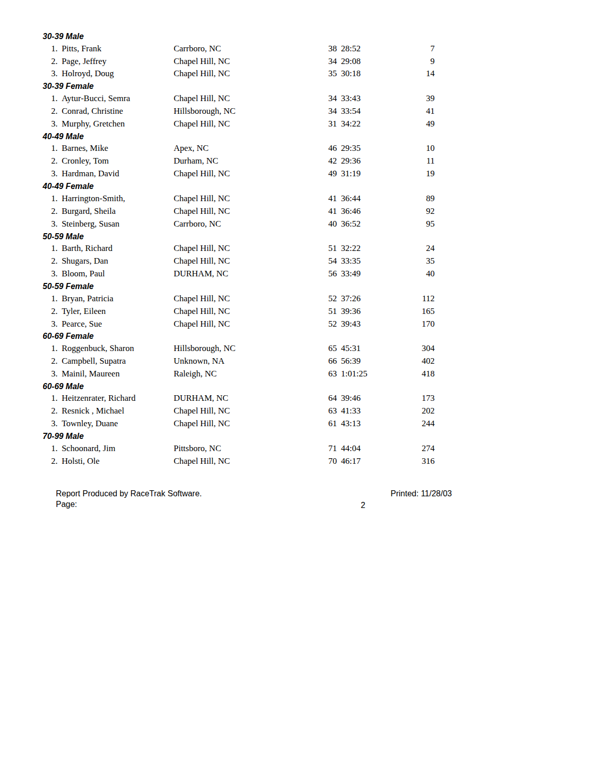| 30-39 Male |
| 1. | Pitts, Frank | Carrboro, NC | 38 | 28:52 | 7 |
| 2. | Page, Jeffrey | Chapel Hill, NC | 34 | 29:08 | 9 |
| 3. | Holroyd, Doug | Chapel Hill, NC | 35 | 30:18 | 14 |
| 30-39 Female |
| 1. | Aytur-Bucci, Semra | Chapel Hill, NC | 34 | 33:43 | 39 |
| 2. | Conrad, Christine | Hillsborough, NC | 34 | 33:54 | 41 |
| 3. | Murphy, Gretchen | Chapel Hill, NC | 31 | 34:22 | 49 |
| 40-49 Male |
| 1. | Barnes, Mike | Apex, NC | 46 | 29:35 | 10 |
| 2. | Cronley, Tom | Durham, NC | 42 | 29:36 | 11 |
| 3. | Hardman, David | Chapel Hill, NC | 49 | 31:19 | 19 |
| 40-49 Female |
| 1. | Harrington-Smith, | Chapel Hill, NC | 41 | 36:44 | 89 |
| 2. | Burgard, Sheila | Chapel Hill, NC | 41 | 36:46 | 92 |
| 3. | Steinberg, Susan | Carrboro, NC | 40 | 36:52 | 95 |
| 50-59 Male |
| 1. | Barth, Richard | Chapel Hill, NC | 51 | 32:22 | 24 |
| 2. | Shugars, Dan | Chapel Hill, NC | 54 | 33:35 | 35 |
| 3. | Bloom, Paul | DURHAM, NC | 56 | 33:49 | 40 |
| 50-59 Female |
| 1. | Bryan, Patricia | Chapel Hill, NC | 52 | 37:26 | 112 |
| 2. | Tyler, Eileen | Chapel Hill, NC | 51 | 39:36 | 165 |
| 3. | Pearce, Sue | Chapel Hill, NC | 52 | 39:43 | 170 |
| 60-69 Female |
| 1. | Roggenbuck, Sharon | Hillsborough, NC | 65 | 45:31 | 304 |
| 2. | Campbell, Supatra | Unknown, NA | 66 | 56:39 | 402 |
| 3. | Mainil, Maureen | Raleigh, NC | 63 | 1:01:25 | 418 |
| 60-69 Male |
| 1. | Heitzenrater, Richard | DURHAM, NC | 64 | 39:46 | 173 |
| 2. | Resnick , Michael | Chapel Hill, NC | 63 | 41:33 | 202 |
| 3. | Townley, Duane | Chapel Hill, NC | 61 | 43:13 | 244 |
| 70-99 Male |
| 1. | Schoonard, Jim | Pittsboro, NC | 71 | 44:04 | 274 |
| 2. | Holsti, Ole | Chapel Hill, NC | 70 | 46:17 | 316 |
Printed: 11/28/03 Report Produced by RaceTrak Software.
Page: 2